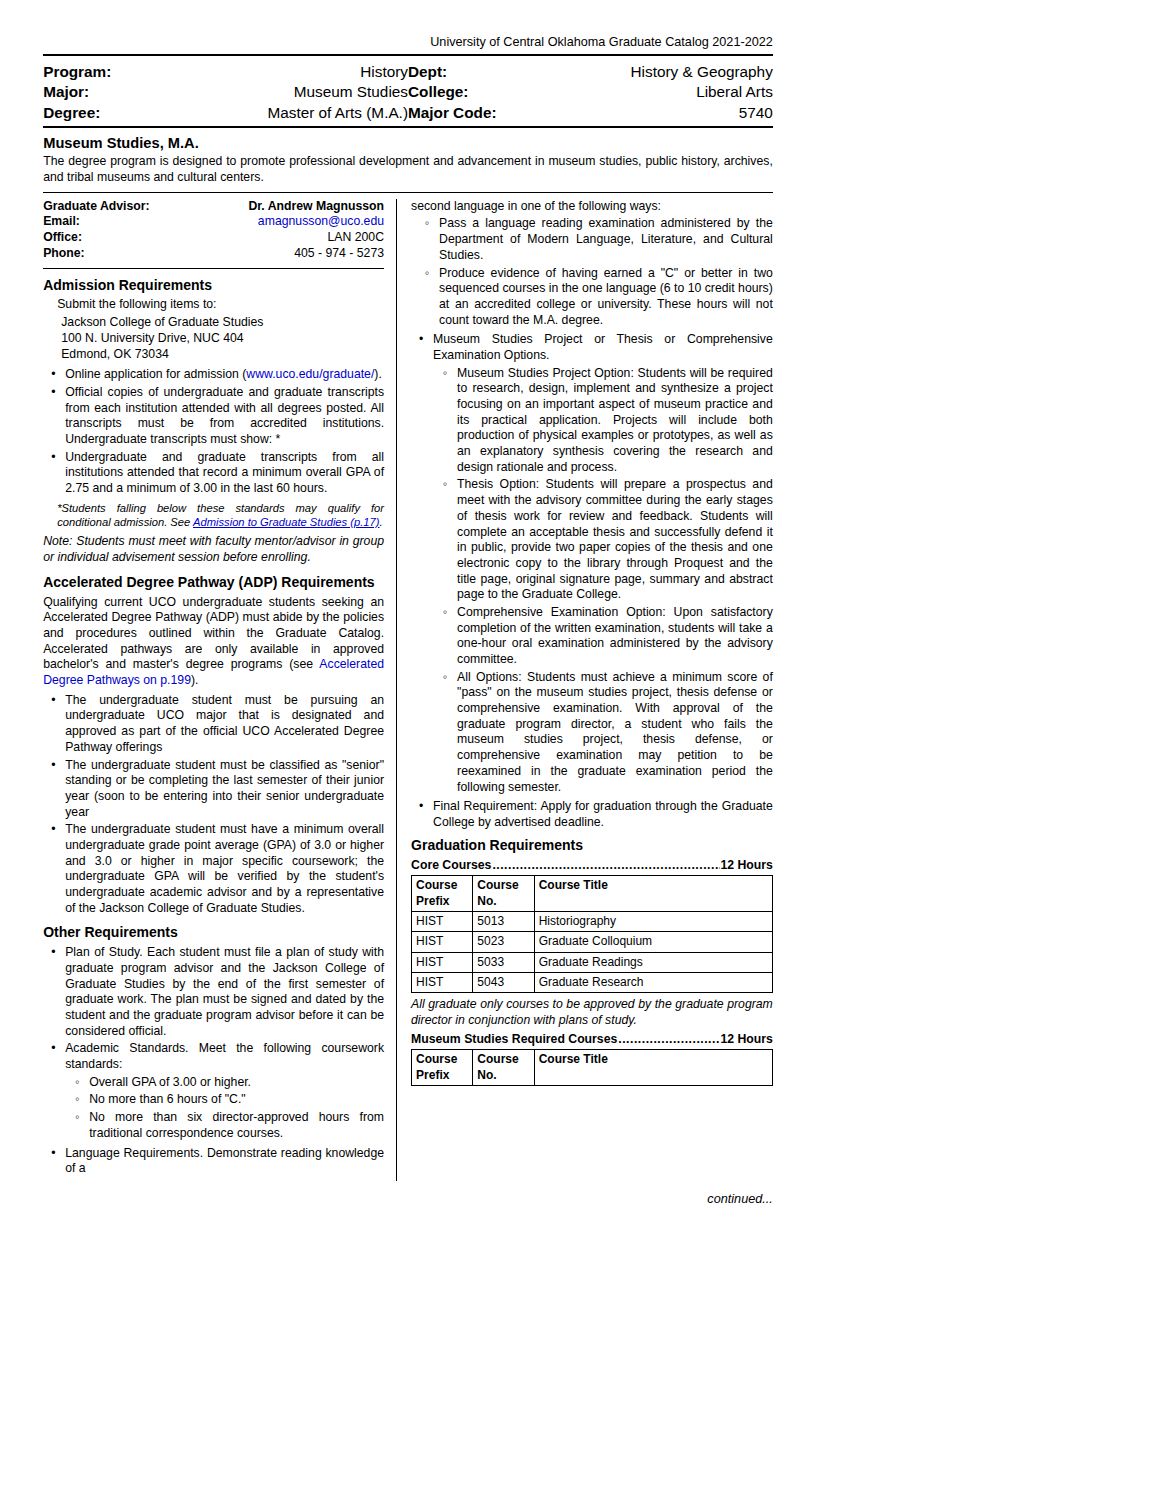University of Central Oklahoma Graduate Catalog 2021-2022
| Program: | History | Dept: | History & Geography |
| Major: | Museum Studies | College: | Liberal Arts |
| Degree: | Master of Arts (M.A.) | Major Code: | 5740 |
Museum Studies, M.A.
The degree program is designed to promote professional development and advancement in museum studies, public history, archives, and tribal museums and cultural centers.
| Graduate Advisor: | Dr. Andrew Magnusson |
| Email: | amagnusson@uco.edu |
| Office: | LAN 200C |
| Phone: | 405 - 974 - 5273 |
Admission Requirements
Submit the following items to:
Jackson College of Graduate Studies
100 N. University Drive, NUC 404
Edmond, OK 73034
Online application for admission (www.uco.edu/graduate/).
Official copies of undergraduate and graduate transcripts from each institution attended with all degrees posted. All transcripts must be from accredited institutions. Undergraduate transcripts must show: *
Undergraduate and graduate transcripts from all institutions attended that record a minimum overall GPA of 2.75 and a minimum of 3.00 in the last 60 hours.
*Students falling below these standards may qualify for conditional admission. See Admission to Graduate Studies (p.17).
Note: Students must meet with faculty mentor/advisor in group or individual advisement session before enrolling.
Accelerated Degree Pathway (ADP) Requirements
Qualifying current UCO undergraduate students seeking an Accelerated Degree Pathway (ADP) must abide by the policies and procedures outlined within the Graduate Catalog. Accelerated pathways are only available in approved bachelor's and master's degree programs (see Accelerated Degree Pathways on p.199).
The undergraduate student must be pursuing an undergraduate UCO major that is designated and approved as part of the official UCO Accelerated Degree Pathway offerings
The undergraduate student must be classified as "senior" standing or be completing the last semester of their junior year (soon to be entering into their senior undergraduate year
The undergraduate student must have a minimum overall undergraduate grade point average (GPA) of 3.0 or higher and 3.0 or higher in major specific coursework; the undergraduate GPA will be verified by the student's undergraduate academic advisor and by a representative of the Jackson College of Graduate Studies.
Other Requirements
Plan of Study. Each student must file a plan of study with graduate program advisor and the Jackson College of Graduate Studies by the end of the first semester of graduate work. The plan must be signed and dated by the student and the graduate program advisor before it can be considered official.
Academic Standards. Meet the following coursework standards:
Overall GPA of 3.00 or higher.
No more than 6 hours of "C."
No more than six director-approved hours from traditional correspondence courses.
Language Requirements. Demonstrate reading knowledge of a
second language in one of the following ways:
Pass a language reading examination administered by the Department of Modern Language, Literature, and Cultural Studies.
Produce evidence of having earned a "C" or better in two sequenced courses in the one language (6 to 10 credit hours) at an accredited college or university. These hours will not count toward the M.A. degree.
Museum Studies Project or Thesis or Comprehensive Examination Options.
Museum Studies Project Option: Students will be required to research, design, implement and synthesize a project focusing on an important aspect of museum practice and its practical application. Projects will include both production of physical examples or prototypes, as well as an explanatory synthesis covering the research and design rationale and process.
Thesis Option: Students will prepare a prospectus and meet with the advisory committee during the early stages of thesis work for review and feedback. Students will complete an acceptable thesis and successfully defend it in public, provide two paper copies of the thesis and one electronic copy to the library through Proquest and the title page, original signature page, summary and abstract page to the Graduate College.
Comprehensive Examination Option: Upon satisfactory completion of the written examination, students will take a one-hour oral examination administered by the advisory committee.
All Options: Students must achieve a minimum score of "pass" on the museum studies project, thesis defense or comprehensive examination. With approval of the graduate program director, a student who fails the museum studies project, thesis defense, or comprehensive examination may petition to be reexamined in the graduate examination period the following semester.
Final Requirement: Apply for graduation through the Graduate College by advertised deadline.
Graduation Requirements
Core Courses ............................................................. 12 Hours
| Course Prefix | Course No. | Course Title |
| --- | --- | --- |
| HIST | 5013 | Historiography |
| HIST | 5023 | Graduate Colloquium |
| HIST | 5033 | Graduate Readings |
| HIST | 5043 | Graduate Research |
All graduate only courses to be approved by the graduate program director in conjunction with plans of study.
Museum Studies Required Courses ............................ 12 Hours
| Course Prefix | Course No. | Course Title |
| --- | --- | --- |
continued...